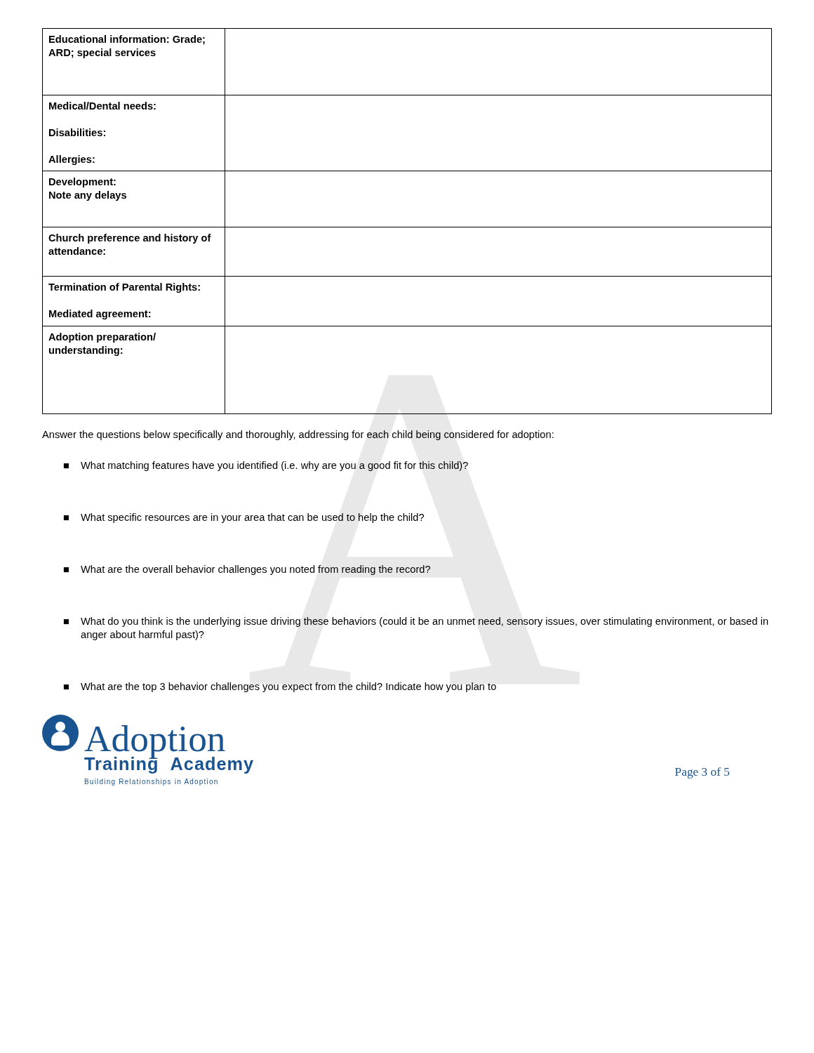A
| Educational information: Grade; ARD; special services | |
| Medical/Dental needs: Disabilities: Allergies: | |
| Development: Note any delays | |
| Church preference and history of attendance: | |
| Termination of Parental Rights: Mediated agreement: | |
| Adoption preparation/ understanding: | |
Answer the questions below specifically and thoroughly, addressing for each child being considered for adoption:
What matching features have you identified (i.e. why are you a good fit for this child)?
What specific resources are in your area that can be used to help the child?
What are the overall behavior challenges you noted from reading the record?
What do you think is the underlying issue driving these behaviors (could it be an unmet need, sensory issues, over stimulating environment, or based in anger about harmful past)?
What are the top 3 behavior challenges you expect from the child? Indicate how you plan to
Adoption
Training Academy
Building Relationships in Adoption
Page 3 of 5